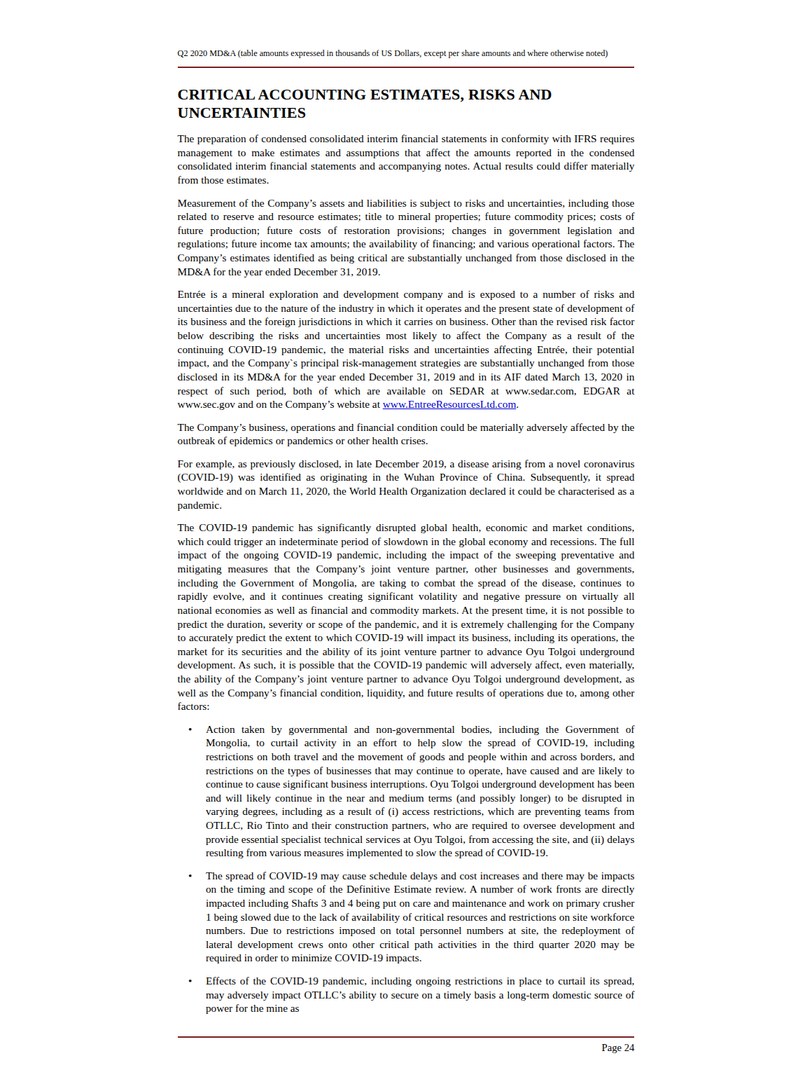Q2 2020 MD&A (table amounts expressed in thousands of US Dollars, except per share amounts and where otherwise noted)
CRITICAL ACCOUNTING ESTIMATES, RISKS AND UNCERTAINTIES
The preparation of condensed consolidated interim financial statements in conformity with IFRS requires management to make estimates and assumptions that affect the amounts reported in the condensed consolidated interim financial statements and accompanying notes. Actual results could differ materially from those estimates.
Measurement of the Company’s assets and liabilities is subject to risks and uncertainties, including those related to reserve and resource estimates; title to mineral properties; future commodity prices; costs of future production; future costs of restoration provisions; changes in government legislation and regulations; future income tax amounts; the availability of financing; and various operational factors. The Company’s estimates identified as being critical are substantially unchanged from those disclosed in the MD&A for the year ended December 31, 2019.
Entrée is a mineral exploration and development company and is exposed to a number of risks and uncertainties due to the nature of the industry in which it operates and the present state of development of its business and the foreign jurisdictions in which it carries on business. Other than the revised risk factor below describing the risks and uncertainties most likely to affect the Company as a result of the continuing COVID-19 pandemic, the material risks and uncertainties affecting Entrée, their potential impact, and the Company`s principal risk-management strategies are substantially unchanged from those disclosed in its MD&A for the year ended December 31, 2019 and in its AIF dated March 13, 2020 in respect of such period, both of which are available on SEDAR at www.sedar.com, EDGAR at www.sec.gov and on the Company’s website at www.EntreeResourcesLtd.com.
The Company’s business, operations and financial condition could be materially adversely affected by the outbreak of epidemics or pandemics or other health crises.
For example, as previously disclosed, in late December 2019, a disease arising from a novel coronavirus (COVID-19) was identified as originating in the Wuhan Province of China. Subsequently, it spread worldwide and on March 11, 2020, the World Health Organization declared it could be characterised as a pandemic.
The COVID-19 pandemic has significantly disrupted global health, economic and market conditions, which could trigger an indeterminate period of slowdown in the global economy and recessions. The full impact of the ongoing COVID-19 pandemic, including the impact of the sweeping preventative and mitigating measures that the Company’s joint venture partner, other businesses and governments, including the Government of Mongolia, are taking to combat the spread of the disease, continues to rapidly evolve, and it continues creating significant volatility and negative pressure on virtually all national economies as well as financial and commodity markets. At the present time, it is not possible to predict the duration, severity or scope of the pandemic, and it is extremely challenging for the Company to accurately predict the extent to which COVID-19 will impact its business, including its operations, the market for its securities and the ability of its joint venture partner to advance Oyu Tolgoi underground development. As such, it is possible that the COVID-19 pandemic will adversely affect, even materially, the ability of the Company’s joint venture partner to advance Oyu Tolgoi underground development, as well as the Company’s financial condition, liquidity, and future results of operations due to, among other factors:
Action taken by governmental and non-governmental bodies, including the Government of Mongolia, to curtail activity in an effort to help slow the spread of COVID-19, including restrictions on both travel and the movement of goods and people within and across borders, and restrictions on the types of businesses that may continue to operate, have caused and are likely to continue to cause significant business interruptions. Oyu Tolgoi underground development has been and will likely continue in the near and medium terms (and possibly longer) to be disrupted in varying degrees, including as a result of (i) access restrictions, which are preventing teams from OTLLC, Rio Tinto and their construction partners, who are required to oversee development and provide essential specialist technical services at Oyu Tolgoi, from accessing the site, and (ii) delays resulting from various measures implemented to slow the spread of COVID-19.
The spread of COVID-19 may cause schedule delays and cost increases and there may be impacts on the timing and scope of the Definitive Estimate review. A number of work fronts are directly impacted including Shafts 3 and 4 being put on care and maintenance and work on primary crusher 1 being slowed due to the lack of availability of critical resources and restrictions on site workforce numbers. Due to restrictions imposed on total personnel numbers at site, the redeployment of lateral development crews onto other critical path activities in the third quarter 2020 may be required in order to minimize COVID-19 impacts.
Effects of the COVID-19 pandemic, including ongoing restrictions in place to curtail its spread, may adversely impact OTLLC’s ability to secure on a timely basis a long-term domestic source of power for the mine as
Page 24